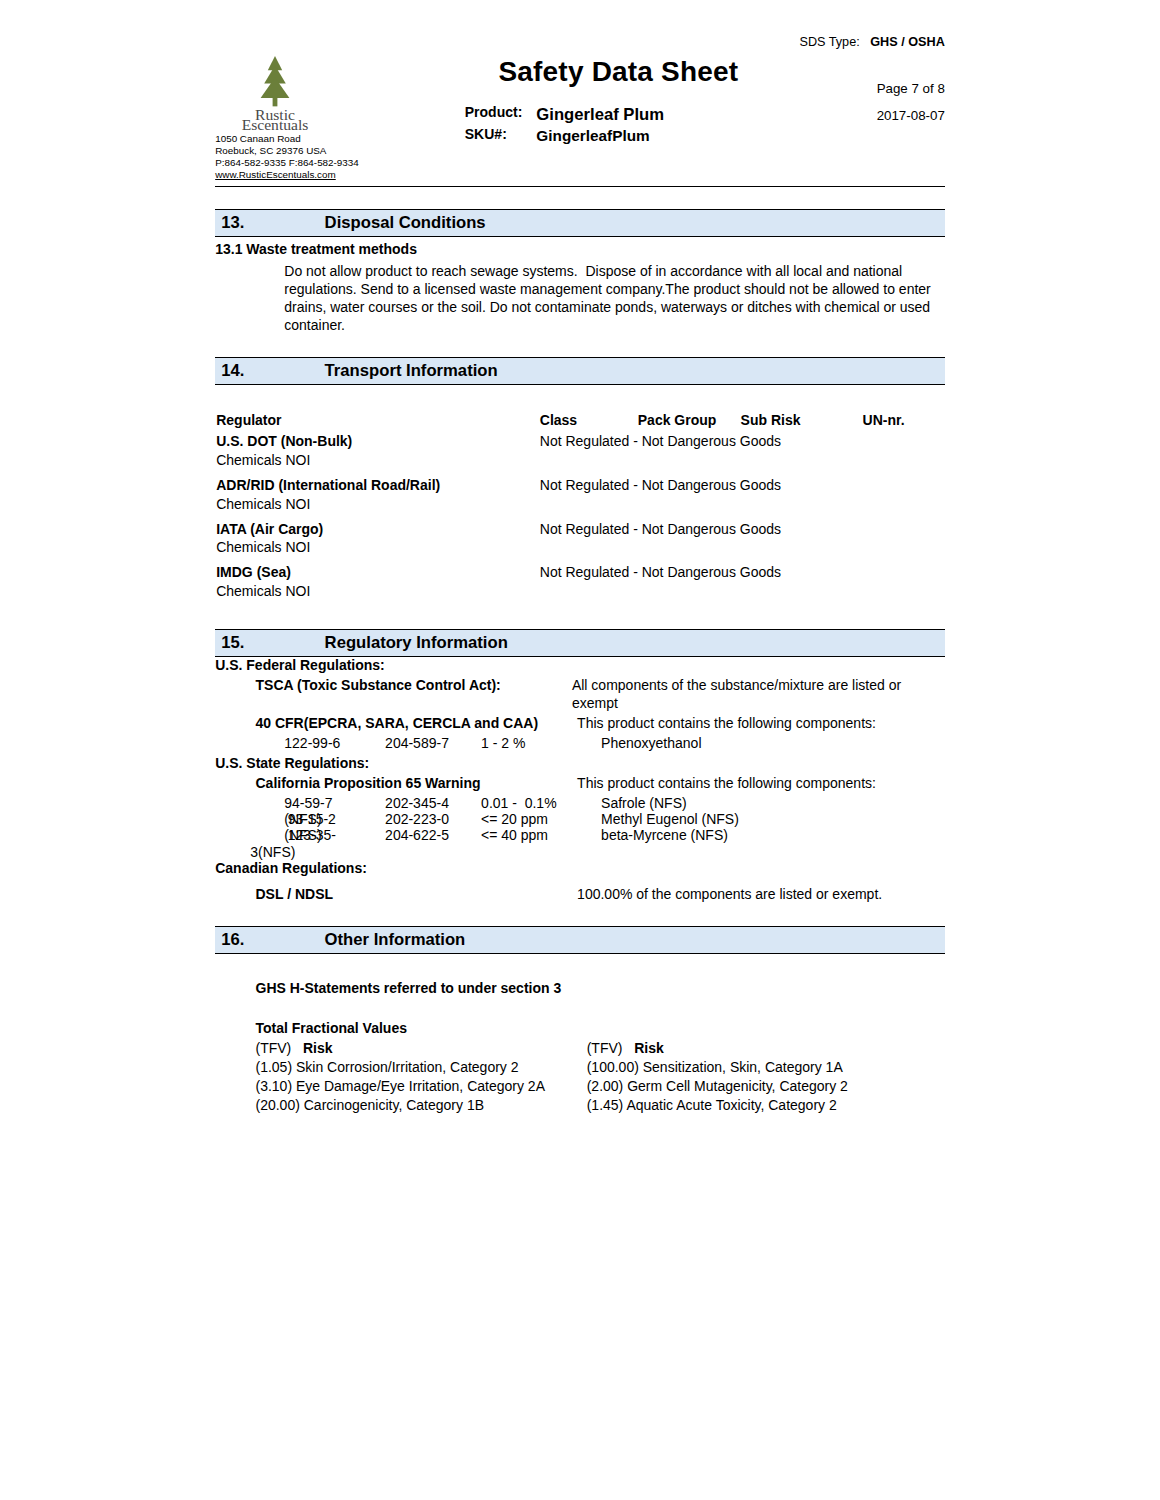SDS Type: GHS / OSHA
Rustic Escentuals
1050 Canaan Road
Roebuck, SC 29376 USA
P:864-582-9335 F:864-582-9334
www.RusticEscentuals.com
Safety Data Sheet
| Product: | Gingerleaf Plum |
| SKU#: | GingerleafPlum |
Page 7 of 8
2017-08-07
13. Disposal Conditions
13.1 Waste treatment methods
Do not allow product to reach sewage systems. Dispose of in accordance with all local and national regulations. Send to a licensed waste management company.The product should not be allowed to enter drains, water courses or the soil. Do not contaminate ponds, waterways or ditches with chemical or used container.
14. Transport Information
| Regulator | Class | Pack Group | Sub Risk | UN-nr. |
| --- | --- | --- | --- | --- |
| U.S. DOT (Non-Bulk) | Not Regulated - Not Dangerous Goods |
| Chemicals NOI | |
| ADR/RID (International Road/Rail) | Not Regulated - Not Dangerous Goods |
| Chemicals NOI | |
| IATA (Air Cargo) | Not Regulated - Not Dangerous Goods |
| Chemicals NOI | |
| IMDG (Sea) | Not Regulated - Not Dangerous Goods |
| Chemicals NOI | |
15. Regulatory Information
U.S. Federal Regulations:
TSCA (Toxic Substance Control Act):
All components of the substance/mixture are listed or exempt
40 CFR(EPCRA, SARA, CERCLA and CAA)
This product contains the following components:
122-99-6
204-589-7
1 - 2 %
Phenoxyethanol
U.S. State Regulations:
California Proposition 65 Warning
This product contains the following components:
94-59-7
202-345-4
0.01 - 0.1%
Safrole (NFS)
(NFS)93-15-2
202-223-0
<= 20 ppm
Methyl Eugenol (NFS)
(NFS)123-35-3(NFS)
204-622-5
<= 40 ppm
beta-Myrcene (NFS)
Canadian Regulations:
DSL / NDSL
100.00% of the components are listed or exempt.
16. Other Information
GHS H-Statements referred to under section 3
Total Fractional Values
| (TFV) Risk | (TFV) Risk |
| (1.05) Skin Corrosion/Irritation, Category 2 | (100.00) Sensitization, Skin, Category 1A |
| (3.10) Eye Damage/Eye Irritation, Category 2A | (2.00) Germ Cell Mutagenicity, Category 2 |
| (20.00) Carcinogenicity, Category 1B | (1.45) Aquatic Acute Toxicity, Category 2 |